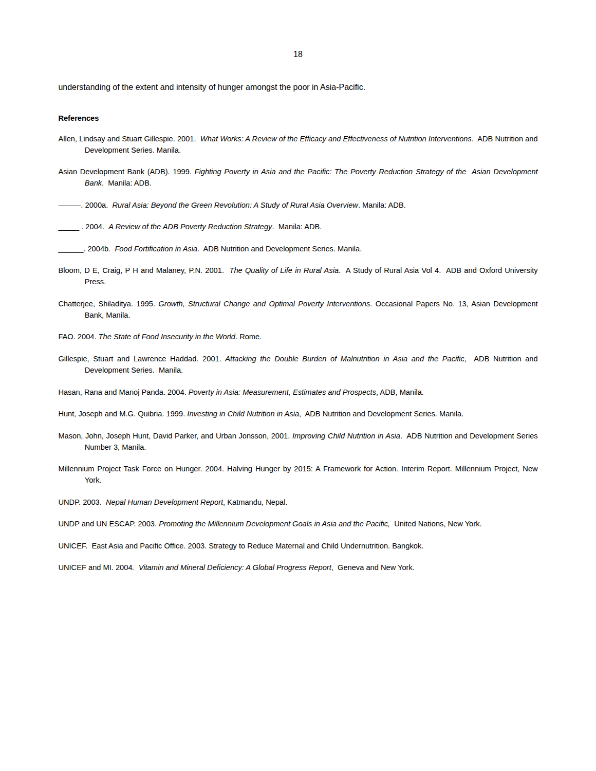18
understanding of the extent and intensity of hunger amongst the poor in Asia-Pacific.
References
Allen, Lindsay and Stuart Gillespie. 2001. What Works: A Review of the Efficacy and Effectiveness of Nutrition Interventions. ADB Nutrition and Development Series. Manila.
Asian Development Bank (ADB). 1999. Fighting Poverty in Asia and the Pacific: The Poverty Reduction Strategy of the Asian Development Bank. Manila: ADB.
———. 2000a. Rural Asia: Beyond the Green Revolution: A Study of Rural Asia Overview. Manila: ADB.
_____ . 2004. A Review of the ADB Poverty Reduction Strategy. Manila: ADB.
______. 2004b. Food Fortification in Asia. ADB Nutrition and Development Series. Manila.
Bloom, D E, Craig, P H and Malaney, P.N. 2001. The Quality of Life in Rural Asia. A Study of Rural Asia Vol 4. ADB and Oxford University Press.
Chatterjee, Shiladitya. 1995. Growth, Structural Change and Optimal Poverty Interventions. Occasional Papers No. 13, Asian Development Bank, Manila.
FAO. 2004. The State of Food Insecurity in the World. Rome.
Gillespie, Stuart and Lawrence Haddad. 2001. Attacking the Double Burden of Malnutrition in Asia and the Pacific, ADB Nutrition and Development Series. Manila.
Hasan, Rana and Manoj Panda. 2004. Poverty in Asia: Measurement, Estimates and Prospects, ADB, Manila.
Hunt, Joseph and M.G. Quibria. 1999. Investing in Child Nutrition in Asia, ADB Nutrition and Development Series. Manila.
Mason, John, Joseph Hunt, David Parker, and Urban Jonsson, 2001. Improving Child Nutrition in Asia. ADB Nutrition and Development Series Number 3, Manila.
Millennium Project Task Force on Hunger. 2004. Halving Hunger by 2015: A Framework for Action. Interim Report. Millennium Project, New York.
UNDP. 2003. Nepal Human Development Report, Katmandu, Nepal.
UNDP and UN ESCAP. 2003. Promoting the Millennium Development Goals in Asia and the Pacific, United Nations, New York.
UNICEF. East Asia and Pacific Office. 2003. Strategy to Reduce Maternal and Child Undernutrition. Bangkok.
UNICEF and MI. 2004. Vitamin and Mineral Deficiency: A Global Progress Report, Geneva and New York.